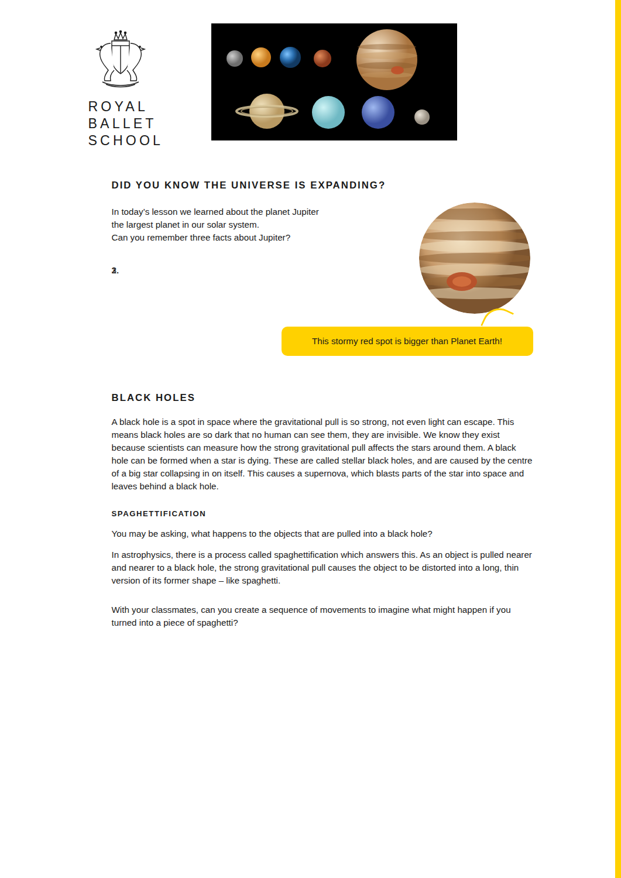Royal
Ballet
School
Did you know the universe is expanding?
In today’s lesson we learned about the planet Jupiter
the largest planet in our solar system.
Can you remember three facts about Jupiter?
This stormy red spot is bigger than Planet Earth!
Black Holes
A black hole is a spot in space where the gravitational pull is so strong, not even light can escape. This means black holes are so dark that no human can see them, they are invisible. We know they exist because scientists can measure how the strong gravitational pull affects the stars around them. A black hole can be formed when a star is dying. These are called stellar black holes, and are caused by the centre of a big star collapsing in on itself. This causes a supernova, which blasts parts of the star into space and leaves behind a black hole.
Spaghettification
You may be asking, what happens to the objects that are pulled into a black hole?
In astrophysics, there is a process called spaghettification which answers this. As an object is pulled nearer and nearer to a black hole, the strong gravitational pull causes the object to be distorted into a long, thin version of its former shape – like spaghetti.
With your classmates, can you create a sequence of movements to imagine what might happen if you turned into a piece of spaghetti?